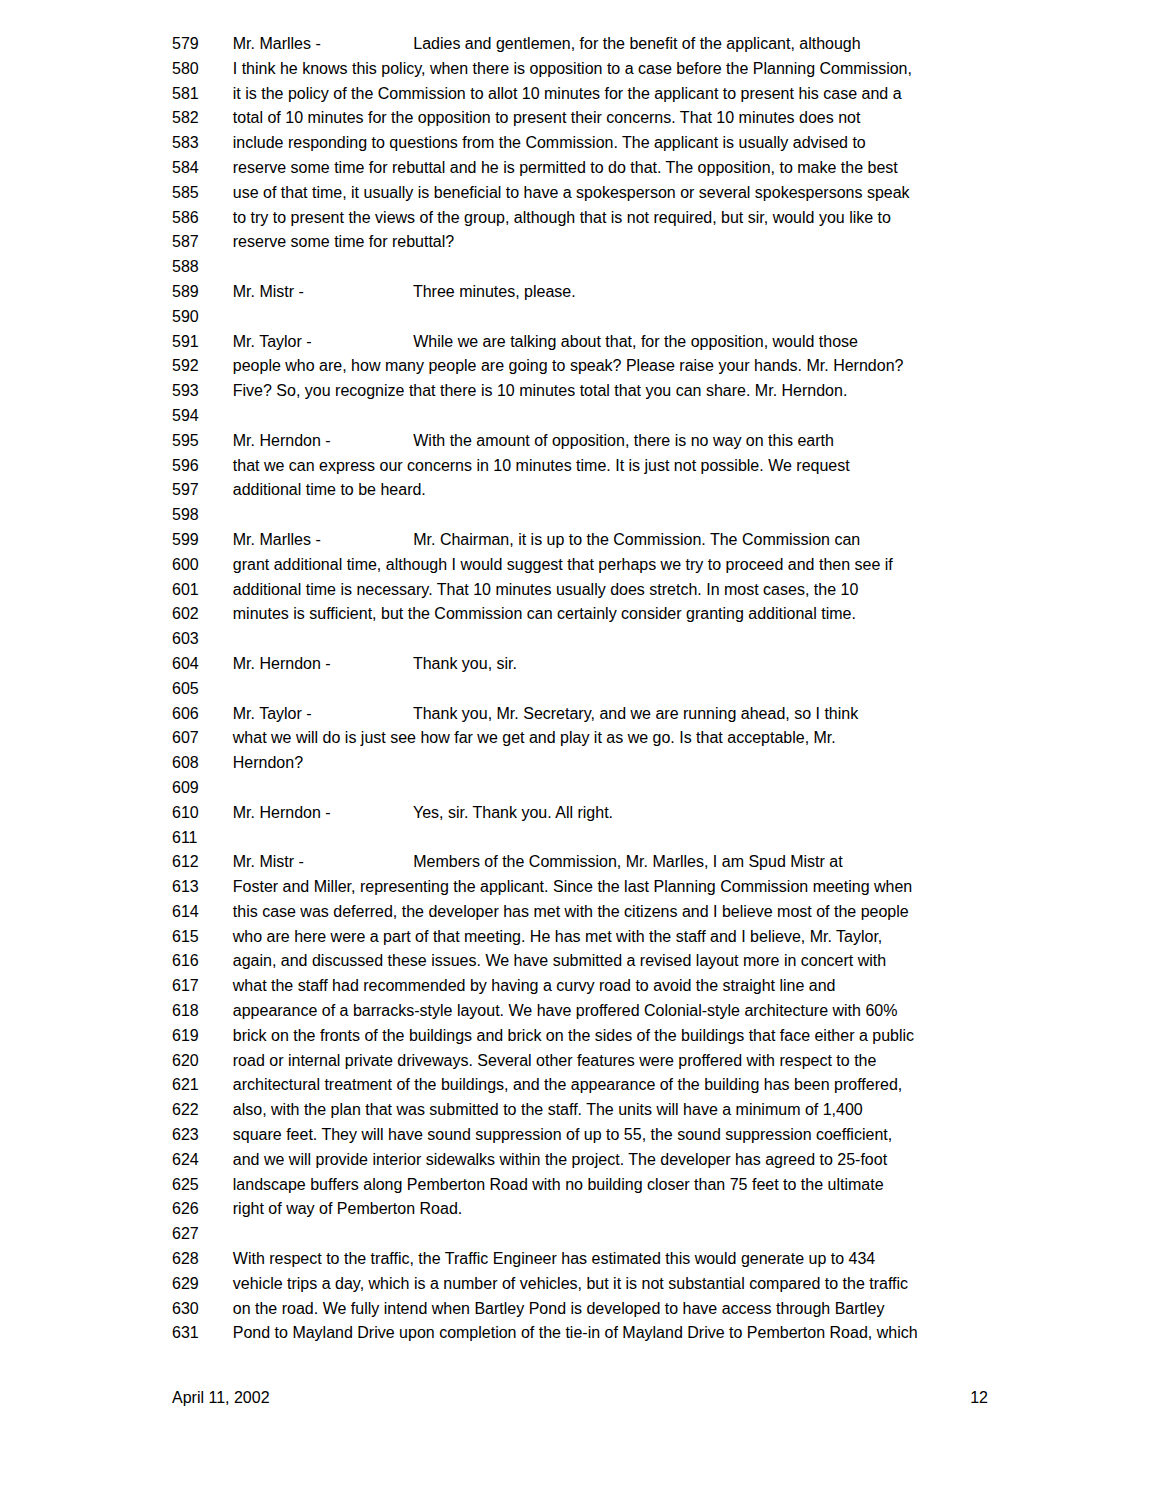579 Mr. Marlles - Ladies and gentlemen, for the benefit of the applicant, although
580 I think he knows this policy, when there is opposition to a case before the Planning Commission,
581 it is the policy of the Commission to allot 10 minutes for the applicant to present his case and a
582 total of 10 minutes for the opposition to present their concerns. That 10 minutes does not
583 include responding to questions from the Commission. The applicant is usually advised to
584 reserve some time for rebuttal and he is permitted to do that. The opposition, to make the best
585 use of that time, it usually is beneficial to have a spokesperson or several spokespersons speak
586 to try to present the views of the group, although that is not required, but sir, would you like to
587 reserve some time for rebuttal?
588
589 Mr. Mistr - Three minutes, please.
590
591 Mr. Taylor - While we are talking about that, for the opposition, would those
592 people who are, how many people are going to speak? Please raise your hands. Mr. Herndon?
593 Five? So, you recognize that there is 10 minutes total that you can share. Mr. Herndon.
594
595 Mr. Herndon - With the amount of opposition, there is no way on this earth
596 that we can express our concerns in 10 minutes time. It is just not possible. We request
597 additional time to be heard.
598
599 Mr. Marlles - Mr. Chairman, it is up to the Commission. The Commission can
600 grant additional time, although I would suggest that perhaps we try to proceed and then see if
601 additional time is necessary. That 10 minutes usually does stretch. In most cases, the 10
602 minutes is sufficient, but the Commission can certainly consider granting additional time.
603
604 Mr. Herndon - Thank you, sir.
605
606 Mr. Taylor - Thank you, Mr. Secretary, and we are running ahead, so I think
607 what we will do is just see how far we get and play it as we go. Is that acceptable, Mr.
608 Herndon?
609
610 Mr. Herndon - Yes, sir. Thank you. All right.
611
612 Mr. Mistr - Members of the Commission, Mr. Marlles, I am Spud Mistr at
613 Foster and Miller, representing the applicant. Since the last Planning Commission meeting when
614 this case was deferred, the developer has met with the citizens and I believe most of the people
615 who are here were a part of that meeting. He has met with the staff and I believe, Mr. Taylor,
616 again, and discussed these issues. We have submitted a revised layout more in concert with
617 what the staff had recommended by having a curvy road to avoid the straight line and
618 appearance of a barracks-style layout. We have proffered Colonial-style architecture with 60%
619 brick on the fronts of the buildings and brick on the sides of the buildings that face either a public
620 road or internal private driveways. Several other features were proffered with respect to the
621 architectural treatment of the buildings, and the appearance of the building has been proffered,
622 also, with the plan that was submitted to the staff. The units will have a minimum of 1,400
623 square feet. They will have sound suppression of up to 55, the sound suppression coefficient,
624 and we will provide interior sidewalks within the project. The developer has agreed to 25-foot
625 landscape buffers along Pemberton Road with no building closer than 75 feet to the ultimate
626 right of way of Pemberton Road.
627
628 With respect to the traffic, the Traffic Engineer has estimated this would generate up to 434
629 vehicle trips a day, which is a number of vehicles, but it is not substantial compared to the traffic
630 on the road. We fully intend when Bartley Pond is developed to have access through Bartley
631 Pond to Mayland Drive upon completion of the tie-in of Mayland Drive to Pemberton Road, which
April 11, 2002 12